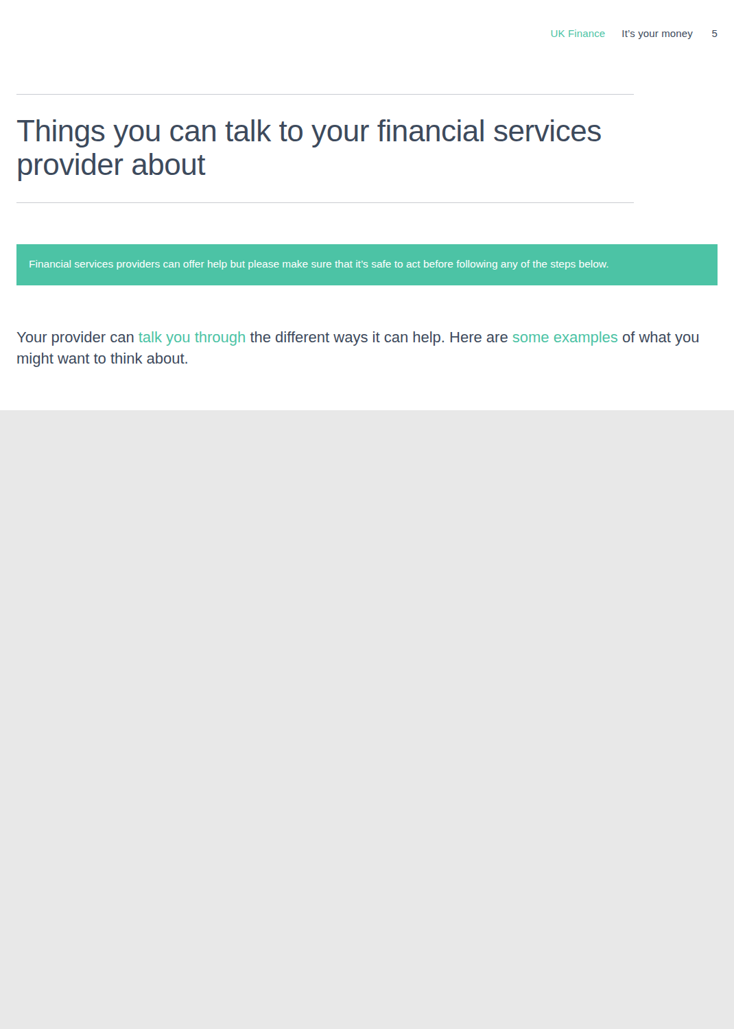UK Finance It’s your money 5
Things you can talk to your financial services provider about
Financial services providers can offer help but please make sure that it’s safe to act before following any of the steps below.
Your provider can talk you through the different ways it can help. Here are some examples of what you might want to think about.